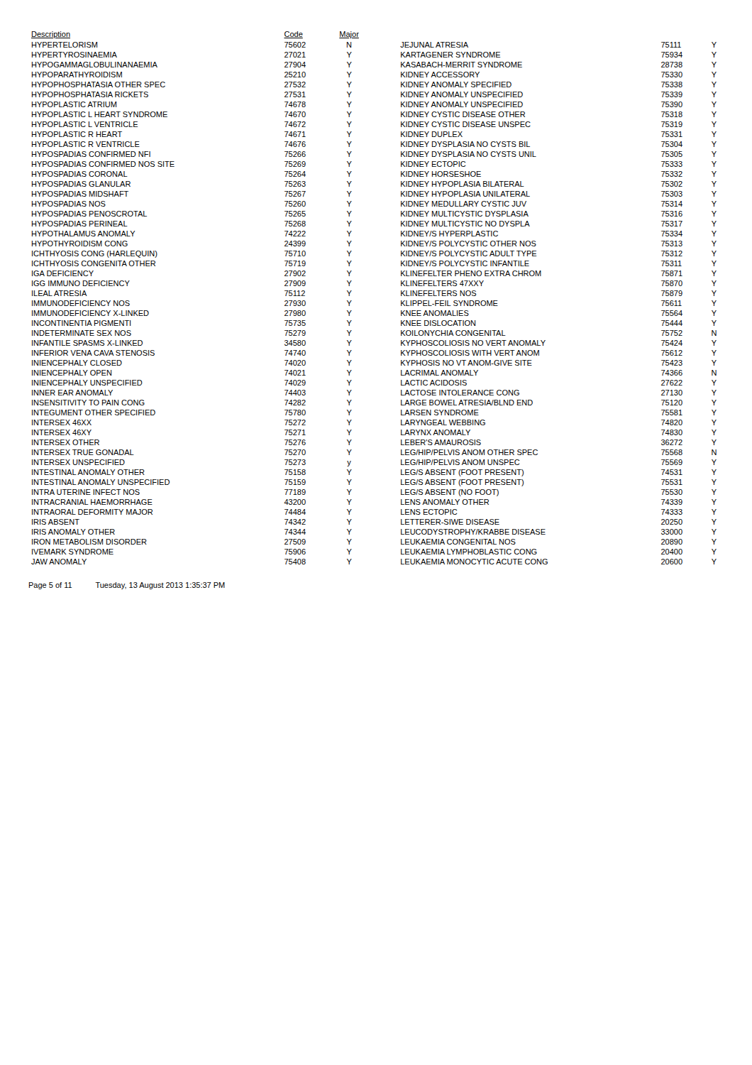| Description | Code | Major | | | | |
| --- | --- | --- | --- | --- | --- | --- |
| HYPERTELORISM | 75602 | N | | JEJUNAL ATRESIA | 75111 | Y |
| HYPERTYROSINAEMIA | 27021 | Y | | KARTAGENER SYNDROME | 75934 | Y |
| HYPOGAMMAGLOBULINANAEMIA | 27904 | Y | | KASABACH-MERRIT SYNDROME | 28738 | Y |
| HYPOPARATHYROIDISM | 25210 | Y | | KIDNEY ACCESSORY | 75330 | Y |
| HYPOPHOSPHATASIA OTHER SPEC | 27532 | Y | | KIDNEY ANOMALY SPECIFIED | 75338 | Y |
| HYPOPHOSPHATASIA RICKETS | 27531 | Y | | KIDNEY ANOMALY UNSPECIFIED | 75339 | Y |
| HYPOPLASTIC ATRIUM | 74678 | Y | | KIDNEY ANOMALY UNSPECIFIED | 75390 | Y |
| HYPOPLASTIC L HEART SYNDROME | 74670 | Y | | KIDNEY CYSTIC DISEASE OTHER | 75318 | Y |
| HYPOPLASTIC L VENTRICLE | 74672 | Y | | KIDNEY CYSTIC DISEASE UNSPEC | 75319 | Y |
| HYPOPLASTIC R HEART | 74671 | Y | | KIDNEY DUPLEX | 75331 | Y |
| HYPOPLASTIC R VENTRICLE | 74676 | Y | | KIDNEY DYSPLASIA NO CYSTS BIL | 75304 | Y |
| HYPOSPADIAS CONFIRMED NFI | 75266 | Y | | KIDNEY DYSPLASIA NO CYSTS UNIL | 75305 | Y |
| HYPOSPADIAS CONFIRMED NOS SITE | 75269 | Y | | KIDNEY ECTOPIC | 75333 | Y |
| HYPOSPADIAS CORONAL | 75264 | Y | | KIDNEY HORSESHOE | 75332 | Y |
| HYPOSPADIAS GLANULAR | 75263 | Y | | KIDNEY HYPOPLASIA BILATERAL | 75302 | Y |
| HYPOSPADIAS MIDSHAFT | 75267 | Y | | KIDNEY HYPOPLASIA UNILATERAL | 75303 | Y |
| HYPOSPADIAS NOS | 75260 | Y | | KIDNEY MEDULLARY CYSTIC JUV | 75314 | Y |
| HYPOSPADIAS PENOSCROTAL | 75265 | Y | | KIDNEY MULTICYSTIC DYSPLASIA | 75316 | Y |
| HYPOSPADIAS PERINEAL | 75268 | Y | | KIDNEY MULTICYSTIC NO DYSPLA | 75317 | Y |
| HYPOTHALAMUS ANOMALY | 74222 | Y | | KIDNEY/S HYPERPLASTIC | 75334 | Y |
| HYPOTHYROIDISM CONG | 24399 | Y | | KIDNEY/S POLYCYSTIC OTHER NOS | 75313 | Y |
| ICHTHYOSIS CONG (HARLEQUIN) | 75710 | Y | | KIDNEY/S POLYCYSTIC ADULT TYPE | 75312 | Y |
| ICHTHYOSIS CONGENITA OTHER | 75719 | Y | | KIDNEY/S POLYCYSTIC INFANTILE | 75311 | Y |
| IGA DEFICIENCY | 27902 | Y | | KLINEFELTER PHENO EXTRA CHROM | 75871 | Y |
| IGG IMMUNO DEFICIENCY | 27909 | Y | | KLINEFELTERS 47XXY | 75870 | Y |
| ILEAL ATRESIA | 75112 | Y | | KLINEFELTERS NOS | 75879 | Y |
| IMMUNODEFICIENCY NOS | 27930 | Y | | KLIPPEL-FEIL SYNDROME | 75611 | Y |
| IMMUNODEFICIENCY X-LINKED | 27980 | Y | | KNEE ANOMALIES | 75564 | Y |
| INCONTINENTIA PIGMENTI | 75735 | Y | | KNEE DISLOCATION | 75444 | Y |
| INDETERMINATE SEX NOS | 75279 | Y | | KOILONYCHIA CONGENITAL | 75752 | N |
| INFANTILE SPASMS X-LINKED | 34580 | Y | | KYPHOSCOLIOSIS NO VERT ANOMALY | 75424 | Y |
| INFERIOR VENA CAVA STENOSIS | 74740 | Y | | KYPHOSCOLIOSIS WITH VERT ANOM | 75612 | Y |
| INIENCEPHALY CLOSED | 74020 | Y | | KYPHOSIS NO VT ANOM-GIVE SITE | 75423 | Y |
| INIENCEPHALY OPEN | 74021 | Y | | LACRIMAL ANOMALY | 74366 | N |
| INIENCEPHALY UNSPECIFIED | 74029 | Y | | LACTIC ACIDOSIS | 27622 | Y |
| INNER EAR ANOMALY | 74403 | Y | | LACTOSE INTOLERANCE CONG | 27130 | Y |
| INSENSITIVITY TO PAIN CONG | 74282 | Y | | LARGE BOWEL ATRESIA/BLND END | 75120 | Y |
| INTEGUMENT OTHER SPECIFIED | 75780 | Y | | LARSEN SYNDROME | 75581 | Y |
| INTERSEX 46XX | 75272 | Y | | LARYNGEAL WEBBING | 74820 | Y |
| INTERSEX 46XY | 75271 | Y | | LARYNX ANOMALY | 74830 | Y |
| INTERSEX OTHER | 75276 | Y | | LEBER'S AMAUROSIS | 36272 | Y |
| INTERSEX TRUE GONADAL | 75270 | Y | | LEG/HIP/PELVIS ANOM OTHER SPEC | 75568 | N |
| INTERSEX UNSPECIFIED | 75273 | y | | LEG/HIP/PELVIS ANOM UNSPEC | 75569 | Y |
| INTESTINAL ANOMALY OTHER | 75158 | Y | | LEG/S ABSENT (FOOT PRESENT) | 74531 | Y |
| INTESTINAL ANOMALY UNSPECIFIED | 75159 | Y | | LEG/S ABSENT (FOOT PRESENT) | 75531 | Y |
| INTRA UTERINE INFECT NOS | 77189 | Y | | LEG/S ABSENT (NO FOOT) | 75530 | Y |
| INTRACRANIAL HAEMORRHAGE | 43200 | Y | | LENS ANOMALY OTHER | 74339 | Y |
| INTRAORAL DEFORMITY MAJOR | 74484 | Y | | LENS ECTOPIC | 74333 | Y |
| IRIS ABSENT | 74342 | Y | | LETTERER-SIWE DISEASE | 20250 | Y |
| IRIS ANOMALY OTHER | 74344 | Y | | LEUCODYSTROPHY/KRABBE DISEASE | 33000 | Y |
| IRON METABOLISM DISORDER | 27509 | Y | | LEUKAEMIA CONGENITAL NOS | 20890 | Y |
| IVEMARK SYNDROME | 75906 | Y | | LEUKAEMIA LYMPHOBLASTIC CONG | 20400 | Y |
| JAW ANOMALY | 75408 | Y | | LEUKAEMIA MONOCYTIC ACUTE CONG | 20600 | Y |
Page 5 of 11 Tuesday, 13 August 2013 1:35:37 PM